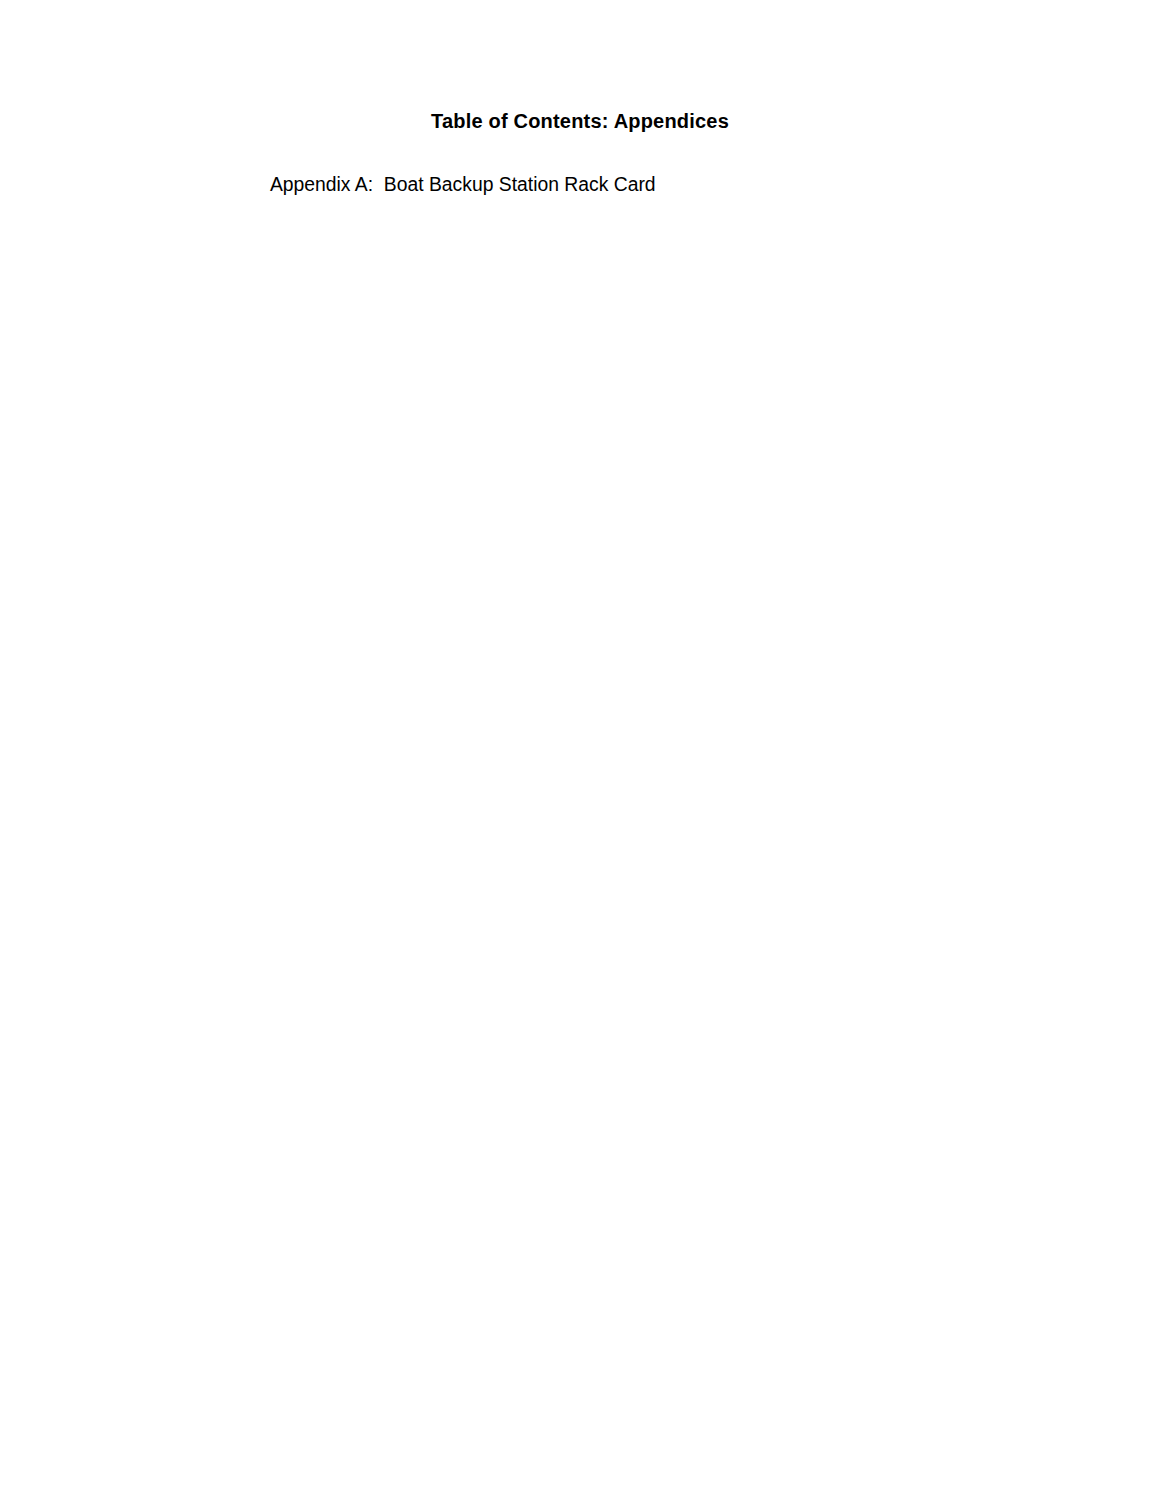Table of Contents: Appendices
Appendix A: Boat Backup Station Rack Card